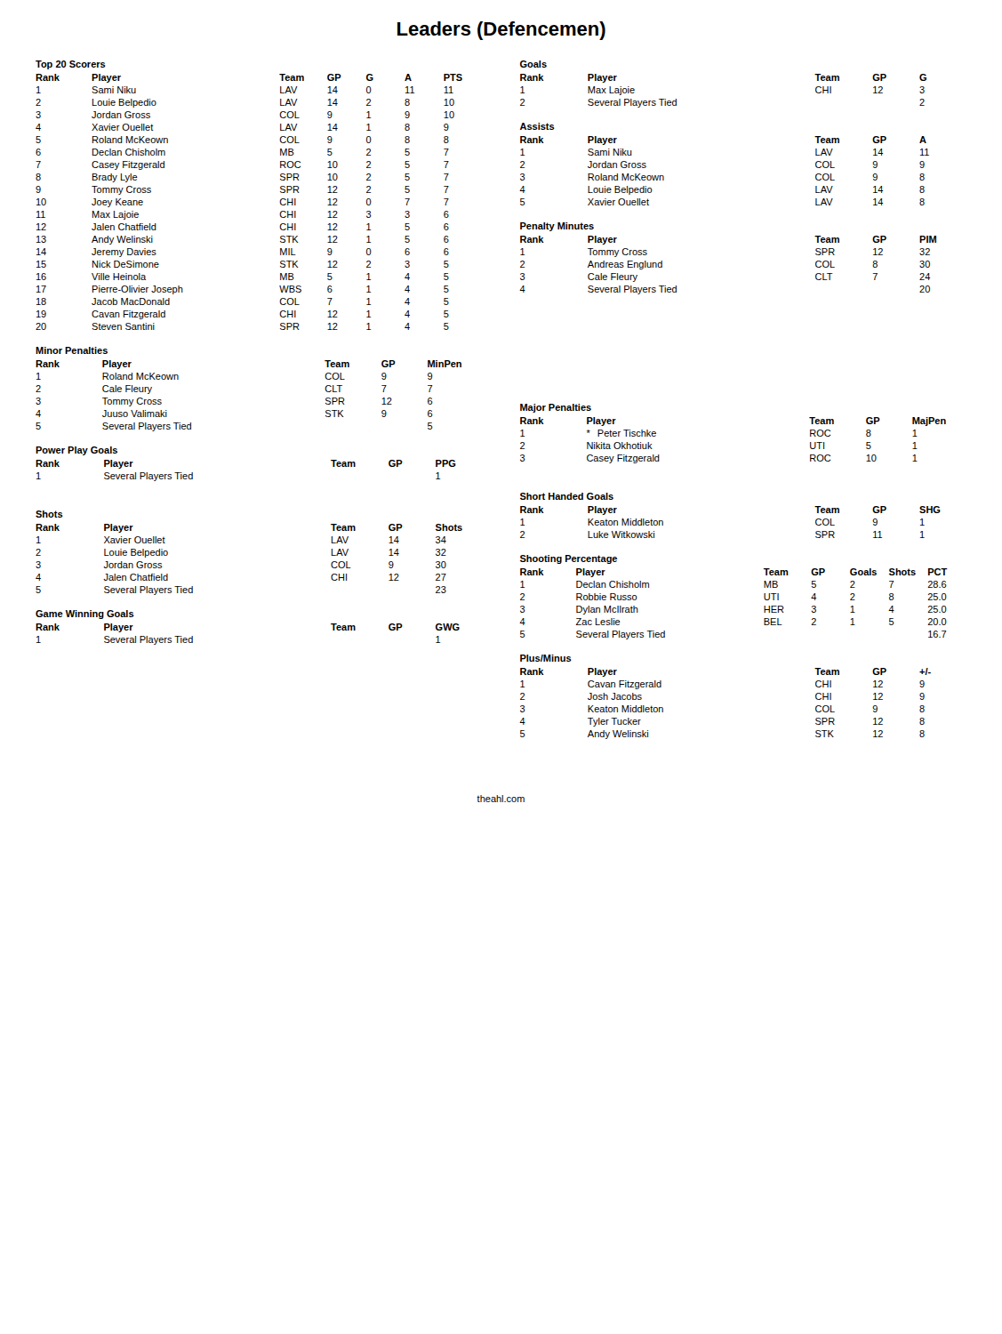Leaders (Defencemen)
Top 20 Scorers
| Rank | Player | Team | GP | G | A | PTS |
| --- | --- | --- | --- | --- | --- | --- |
| 1 | Sami Niku | LAV | 14 | 0 | 11 | 11 |
| 2 | Louie Belpedio | LAV | 14 | 2 | 8 | 10 |
| 3 | Jordan Gross | COL | 9 | 1 | 9 | 10 |
| 4 | Xavier Ouellet | LAV | 14 | 1 | 8 | 9 |
| 5 | Roland McKeown | COL | 9 | 0 | 8 | 8 |
| 6 | Declan Chisholm | MB | 5 | 2 | 5 | 7 |
| 7 | Casey Fitzgerald | ROC | 10 | 2 | 5 | 7 |
| 8 | Brady Lyle | SPR | 10 | 2 | 5 | 7 |
| 9 | Tommy Cross | SPR | 12 | 2 | 5 | 7 |
| 10 | Joey Keane | CHI | 12 | 0 | 7 | 7 |
| 11 | Max Lajoie | CHI | 12 | 3 | 3 | 6 |
| 12 | Jalen Chatfield | CHI | 12 | 1 | 5 | 6 |
| 13 | Andy Welinski | STK | 12 | 1 | 5 | 6 |
| 14 | Jeremy Davies | MIL | 9 | 0 | 6 | 6 |
| 15 | Nick DeSimone | STK | 12 | 2 | 3 | 5 |
| 16 | Ville Heinola | MB | 5 | 1 | 4 | 5 |
| 17 | Pierre-Olivier Joseph | WBS | 6 | 1 | 4 | 5 |
| 18 | Jacob MacDonald | COL | 7 | 1 | 4 | 5 |
| 19 | Cavan Fitzgerald | CHI | 12 | 1 | 4 | 5 |
| 20 | Steven Santini | SPR | 12 | 1 | 4 | 5 |
Minor Penalties
| Rank | Player | Team | GP | MinPen |
| --- | --- | --- | --- | --- |
| 1 | Roland McKeown | COL | 9 | 9 |
| 2 | Cale Fleury | CLT | 7 | 7 |
| 3 | Tommy Cross | SPR | 12 | 6 |
| 4 | Juuso Valimaki | STK | 9 | 6 |
| 5 | Several Players Tied | | | 5 |
Power Play Goals
| Rank | Player | Team | GP | PPG |
| --- | --- | --- | --- | --- |
| 1 | Several Players Tied | | | 1 |
Shots
| Rank | Player | Team | GP | Shots |
| --- | --- | --- | --- | --- |
| 1 | Xavier Ouellet | LAV | 14 | 34 |
| 2 | Louie Belpedio | LAV | 14 | 32 |
| 3 | Jordan Gross | COL | 9 | 30 |
| 4 | Jalen Chatfield | CHI | 12 | 27 |
| 5 | Several Players Tied | | | 23 |
Game Winning Goals
| Rank | Player | Team | GP | GWG |
| --- | --- | --- | --- | --- |
| 1 | Several Players Tied | | | 1 |
Goals
| Rank | Player | Team | GP | G |
| --- | --- | --- | --- | --- |
| 1 | Max Lajoie | CHI | 12 | 3 |
| 2 | Several Players Tied | | | 2 |
Assists
| Rank | Player | Team | GP | A |
| --- | --- | --- | --- | --- |
| 1 | Sami Niku | LAV | 14 | 11 |
| 2 | Jordan Gross | COL | 9 | 9 |
| 3 | Roland McKeown | COL | 9 | 8 |
| 4 | Louie Belpedio | LAV | 14 | 8 |
| 5 | Xavier Ouellet | LAV | 14 | 8 |
Penalty Minutes
| Rank | Player | Team | GP | PIM |
| --- | --- | --- | --- | --- |
| 1 | Tommy Cross | SPR | 12 | 32 |
| 2 | Andreas Englund | COL | 8 | 30 |
| 3 | Cale Fleury | CLT | 7 | 24 |
| 4 | Several Players Tied | | | 20 |
Major Penalties
| Rank | Player | Team | GP | MajPen |
| --- | --- | --- | --- | --- |
| 1 | * Peter Tischke | ROC | 8 | 1 |
| 2 | Nikita Okhotiuk | UTI | 5 | 1 |
| 3 | Casey Fitzgerald | ROC | 10 | 1 |
Short Handed Goals
| Rank | Player | Team | GP | SHG |
| --- | --- | --- | --- | --- |
| 1 | Keaton Middleton | COL | 9 | 1 |
| 2 | Luke Witkowski | SPR | 11 | 1 |
Shooting Percentage
| Rank | Player | Team | GP | Goals | Shots | PCT |
| --- | --- | --- | --- | --- | --- | --- |
| 1 | Declan Chisholm | MB | 5 | 2 | 7 | 28.6 |
| 2 | Robbie Russo | UTI | 4 | 2 | 8 | 25.0 |
| 3 | Dylan McIlrath | HER | 3 | 1 | 4 | 25.0 |
| 4 | Zac Leslie | BEL | 2 | 1 | 5 | 20.0 |
| 5 | Several Players Tied | | | | | 16.7 |
Plus/Minus
| Rank | Player | Team | GP | +/- |
| --- | --- | --- | --- | --- |
| 1 | Cavan Fitzgerald | CHI | 12 | 9 |
| 2 | Josh Jacobs | CHI | 12 | 9 |
| 3 | Keaton Middleton | COL | 9 | 8 |
| 4 | Tyler Tucker | SPR | 12 | 8 |
| 5 | Andy Welinski | STK | 12 | 8 |
theahl.com